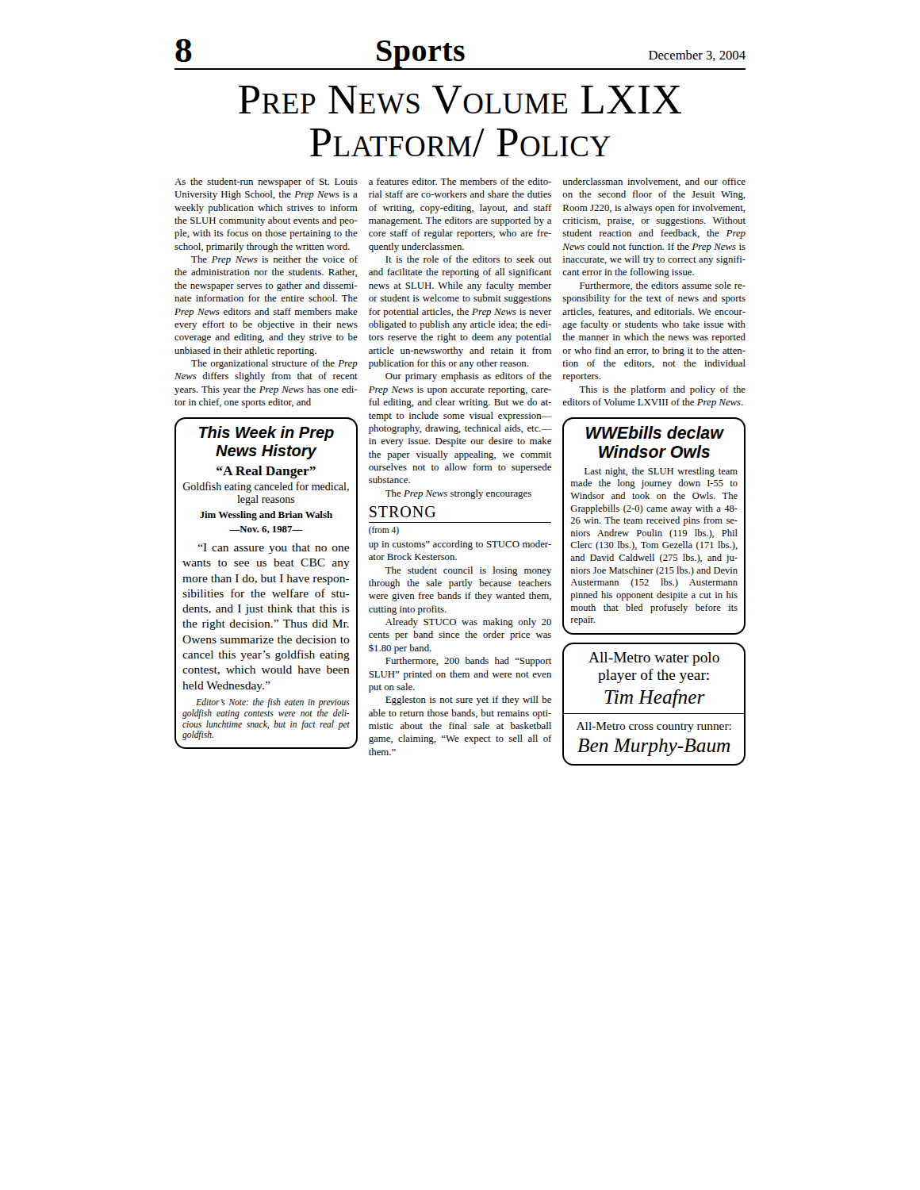8
Sports
December 3, 2004
Prep News Volume LXIX
Platform/ Policy
As the student-run newspaper of St. Louis University High School, the Prep News is a weekly publication which strives to inform the SLUH community about events and people, with its focus on those pertaining to the school, primarily through the written word.
The Prep News is neither the voice of the administration nor the students. Rather, the newspaper serves to gather and disseminate information for the entire school. The Prep News editors and staff members make every effort to be objective in their news coverage and editing, and they strive to be unbiased in their athletic reporting.
The organizational structure of the Prep News differs slightly from that of recent years. This year the Prep News has one editor in chief, one sports editor, and
This Week in Prep News History
“A Real Danger”
Goldfish eating canceled for medical, legal reasons
Jim Wessling and Brian Walsh
—Nov. 6, 1987—
“I can assure you that no one wants to see us beat CBC any more than I do, but I have responsibilities for the welfare of students, and I just think that this is the right decision.” Thus did Mr. Owens summarize the decision to cancel this year’s goldfish eating contest, which would have been held Wednesday.”
Editor’s Note: the fish eaten in previous goldfish eating contests were not the delicious lunchtime snack, but in fact real pet goldfish.
a features editor. The members of the editorial staff are co-workers and share the duties of writing, copy-editing, layout, and staff management. The editors are supported by a core staff of regular reporters, who are frequently underclassmen.
It is the role of the editors to seek out and facilitate the reporting of all significant news at SLUH. While any faculty member or student is welcome to submit suggestions for potential articles, the Prep News is never obligated to publish any article idea; the editors reserve the right to deem any potential article un-newsworthy and retain it from publication for this or any other reason.
Our primary emphasis as editors of the Prep News is upon accurate reporting, careful editing, and clear writing. But we do attempt to include some visual expression—photography, drawing, technical aids, etc.—in every issue. Despite our desire to make the paper visually appealing, we commit ourselves not to allow form to supersede substance.
The Prep News strongly encourages
STRONG
(from 4)
up in customs” according to STUCO moderator Brock Kesterson.
The student council is losing money through the sale partly because teachers were given free bands if they wanted them, cutting into profits.
Already STUCO was making only 20 cents per band since the order price was $1.80 per band.
Furthermore, 200 bands had “Support SLUH” printed on them and were not even put on sale.
Eggleston is not sure yet if they will be able to return those bands, but remains optimistic about the final sale at basketball game, claiming, “We expect to sell all of them.”
underclassman involvement, and our office on the second floor of the Jesuit Wing, Room J220, is always open for involvement, criticism, praise, or suggestions. Without student reaction and feedback, the Prep News could not function. If the Prep News is inaccurate, we will try to correct any significant error in the following issue.
Furthermore, the editors assume sole responsibility for the text of news and sports articles, features, and editorials. We encourage faculty or students who take issue with the manner in which the news was reported or who find an error, to bring it to the attention of the editors, not the individual reporters.
This is the platform and policy of the editors of Volume LXVIII of the Prep News.
WWEbills declaw Windsor Owls
Last night, the SLUH wrestling team made the long journey down I-55 to Windsor and took on the Owls. The Grapplebills (2-0) came away with a 48-26 win. The team received pins from seniors Andrew Poulin (119 lbs.), Phil Clerc (130 lbs.), Tom Gezella (171 lbs.), and David Caldwell (275 lbs.), and juniors Joe Matschiner (215 lbs.) and Devin Austermann (152 lbs.) Austermann pinned his opponent desipite a cut in his mouth that bled profusely before its repair.
All-Metro water polo player of the year:
Tim Heafner
All-Metro cross country runner:
Ben Murphy-Baum